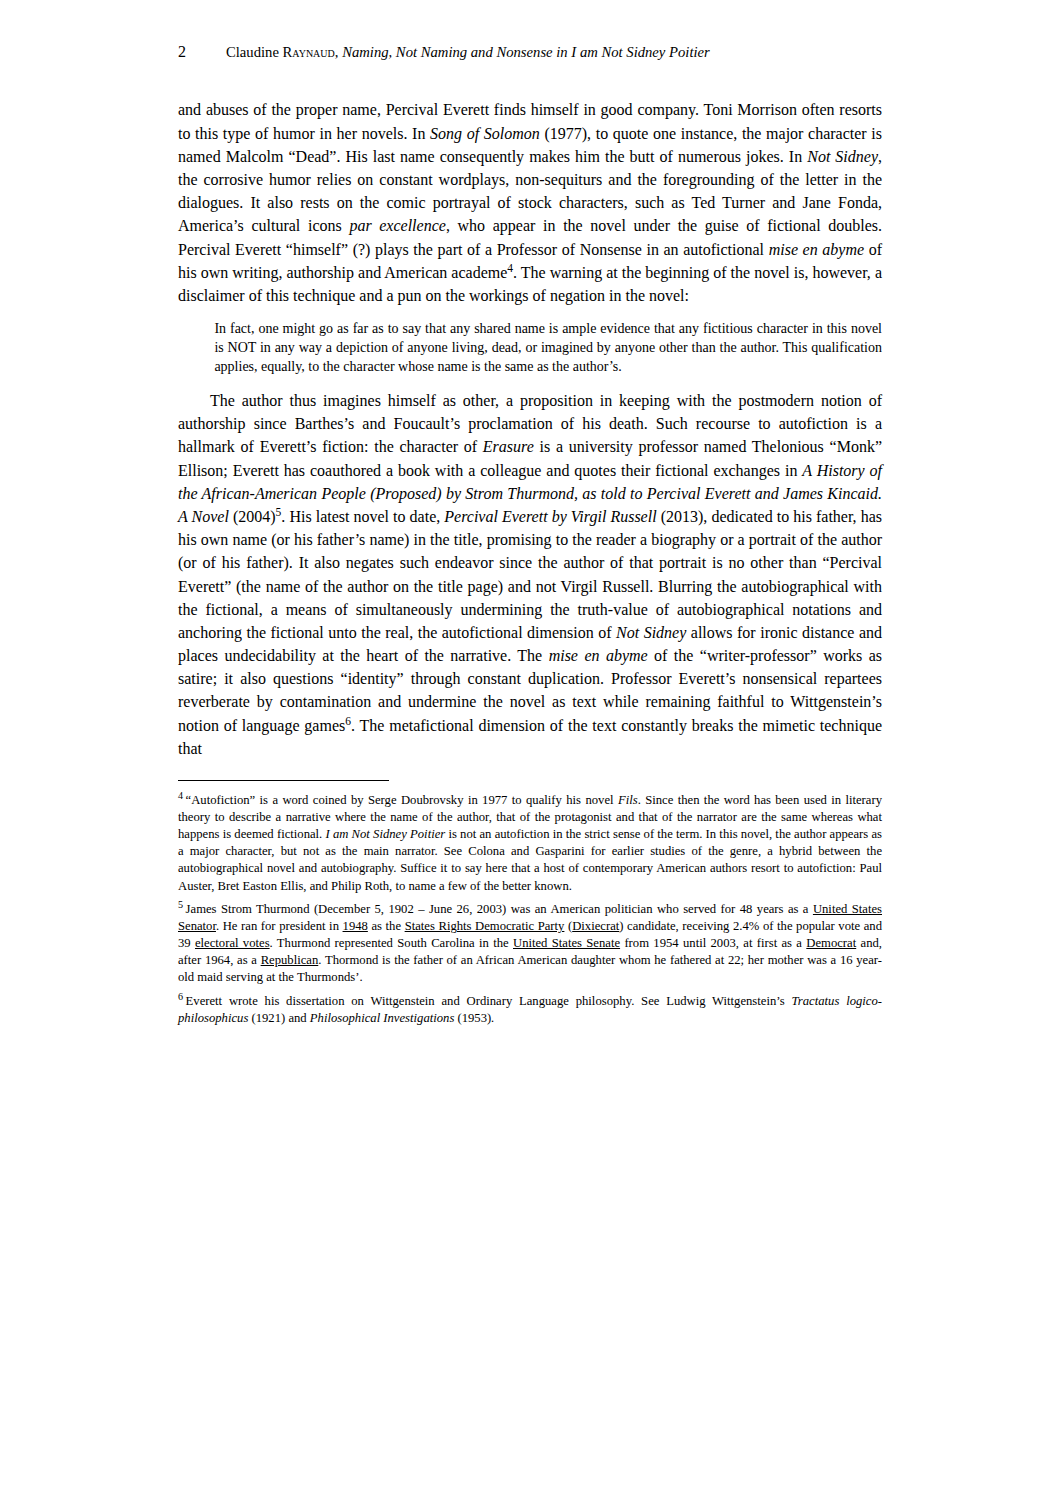2 Claudine Raynaud, Naming, Not Naming and Nonsense in I am Not Sidney Poitier
and abuses of the proper name, Percival Everett finds himself in good company. Toni Morrison often resorts to this type of humor in her novels. In Song of Solomon (1977), to quote one instance, the major character is named Malcolm “Dead”. His last name consequently makes him the butt of numerous jokes. In Not Sidney, the corrosive humor relies on constant wordplays, non-sequiturs and the foregrounding of the letter in the dialogues. It also rests on the comic portrayal of stock characters, such as Ted Turner and Jane Fonda, America’s cultural icons par excellence, who appear in the novel under the guise of fictional doubles. Percival Everett “himself” (?) plays the part of a Professor of Nonsense in an autofictional mise en abyme of his own writing, authorship and American academe4. The warning at the beginning of the novel is, however, a disclaimer of this technique and a pun on the workings of negation in the novel:
In fact, one might go as far as to say that any shared name is ample evidence that any fictitious character in this novel is NOT in any way a depiction of anyone living, dead, or imagined by anyone other than the author. This qualification applies, equally, to the character whose name is the same as the author’s.
The author thus imagines himself as other, a proposition in keeping with the postmodern notion of authorship since Barthes’s and Foucault’s proclamation of his death. Such recourse to autofiction is a hallmark of Everett’s fiction: the character of Erasure is a university professor named Thelonious “Monk” Ellison; Everett has coauthored a book with a colleague and quotes their fictional exchanges in A History of the African-American People (Proposed) by Strom Thurmond, as told to Percival Everett and James Kincaid. A Novel (2004)5. His latest novel to date, Percival Everett by Virgil Russell (2013), dedicated to his father, has his own name (or his father’s name) in the title, promising to the reader a biography or a portrait of the author (or of his father). It also negates such endeavor since the author of that portrait is no other than “Percival Everett” (the name of the author on the title page) and not Virgil Russell. Blurring the autobiographical with the fictional, a means of simultaneously undermining the truth-value of autobiographical notations and anchoring the fictional unto the real, the autofictional dimension of Not Sidney allows for ironic distance and places undecidability at the heart of the narrative. The mise en abyme of the “writer-professor” works as satire; it also questions “identity” through constant duplication. Professor Everett’s nonsensical repartees reverberate by contamination and undermine the novel as text while remaining faithful to Wittgenstein’s notion of language games6. The metafictional dimension of the text constantly breaks the mimetic technique that
4“Autofiction” is a word coined by Serge Doubrovsky in 1977 to qualify his novel Fils. Since then the word has been used in literary theory to describe a narrative where the name of the author, that of the protagonist and that of the narrator are the same whereas what happens is deemed fictional. I am Not Sidney Poitier is not an autofiction in the strict sense of the term. In this novel, the author appears as a major character, but not as the main narrator. See Colona and Gasparini for earlier studies of the genre, a hybrid between the autobiographical novel and autobiography. Suffice it to say here that a host of contemporary American authors resort to autofiction: Paul Auster, Bret Easton Ellis, and Philip Roth, to name a few of the better known.
5 James Strom Thurmond (December 5, 1902 – June 26, 2003) was an American politician who served for 48 years as a United States Senator. He ran for president in 1948 as the States Rights Democratic Party (Dixiecrat) candidate, receiving 2.4% of the popular vote and 39 electoral votes. Thurmond represented South Carolina in the United States Senate from 1954 until 2003, at first as a Democrat and, after 1964, as a Republican. Thormond is the father of an African American daughter whom he fathered at 22; her mother was a 16 year-old maid serving at the Thurmonds’.
6 Everett wrote his dissertation on Wittgenstein and Ordinary Language philosophy. See Ludwig Wittgenstein’s Tractatus logico-philosophicus (1921) and Philosophical Investigations (1953).